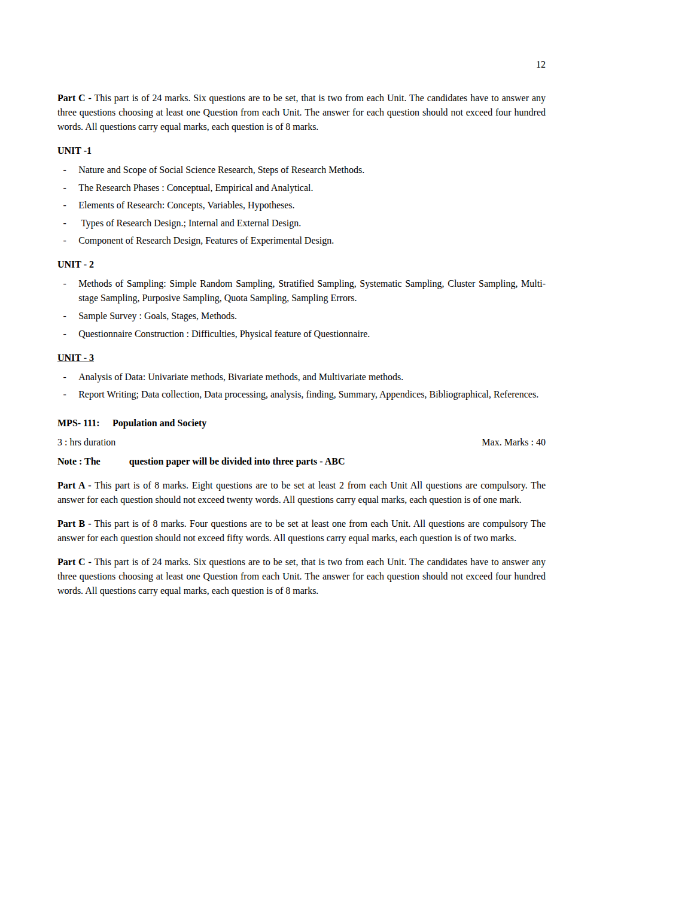12
Part C - This part is of 24 marks. Six questions are to be set, that is two from each Unit. The candidates have to answer any three questions choosing at least one Question from each Unit. The answer for each question should not exceed four hundred words. All questions carry equal marks, each question is of 8 marks.
UNIT -1
Nature and Scope of Social Science Research, Steps of Research Methods.
The Research Phases : Conceptual, Empirical and Analytical.
Elements of Research: Concepts, Variables, Hypotheses.
Types of Research Design.; Internal and External Design.
Component of Research Design, Features of Experimental Design.
UNIT - 2
Methods of Sampling: Simple Random Sampling, Stratified Sampling, Systematic Sampling, Cluster Sampling, Multi-stage Sampling, Purposive Sampling, Quota Sampling, Sampling Errors.
Sample Survey : Goals, Stages, Methods.
Questionnaire Construction : Difficulties, Physical feature of Questionnaire.
UNIT - 3
Analysis of Data: Univariate methods, Bivariate methods, and Multivariate methods.
Report Writing; Data collection, Data processing, analysis, finding, Summary, Appendices, Bibliographical, References.
MPS- 111: Population and Society
3 : hrs duration Max. Marks : 40
Note : The question paper will be divided into three parts - ABC
Part A - This part is of 8 marks. Eight questions are to be set at least 2 from each Unit All questions are compulsory. The answer for each question should not exceed twenty words. All questions carry equal marks, each question is of one mark.
Part B - This part is of 8 marks. Four questions are to be set at least one from each Unit. All questions are compulsory The answer for each question should not exceed fifty words. All questions carry equal marks, each question is of two marks.
Part C - This part is of 24 marks. Six questions are to be set, that is two from each Unit. The candidates have to answer any three questions choosing at least one Question from each Unit. The answer for each question should not exceed four hundred words. All questions carry equal marks, each question is of 8 marks.